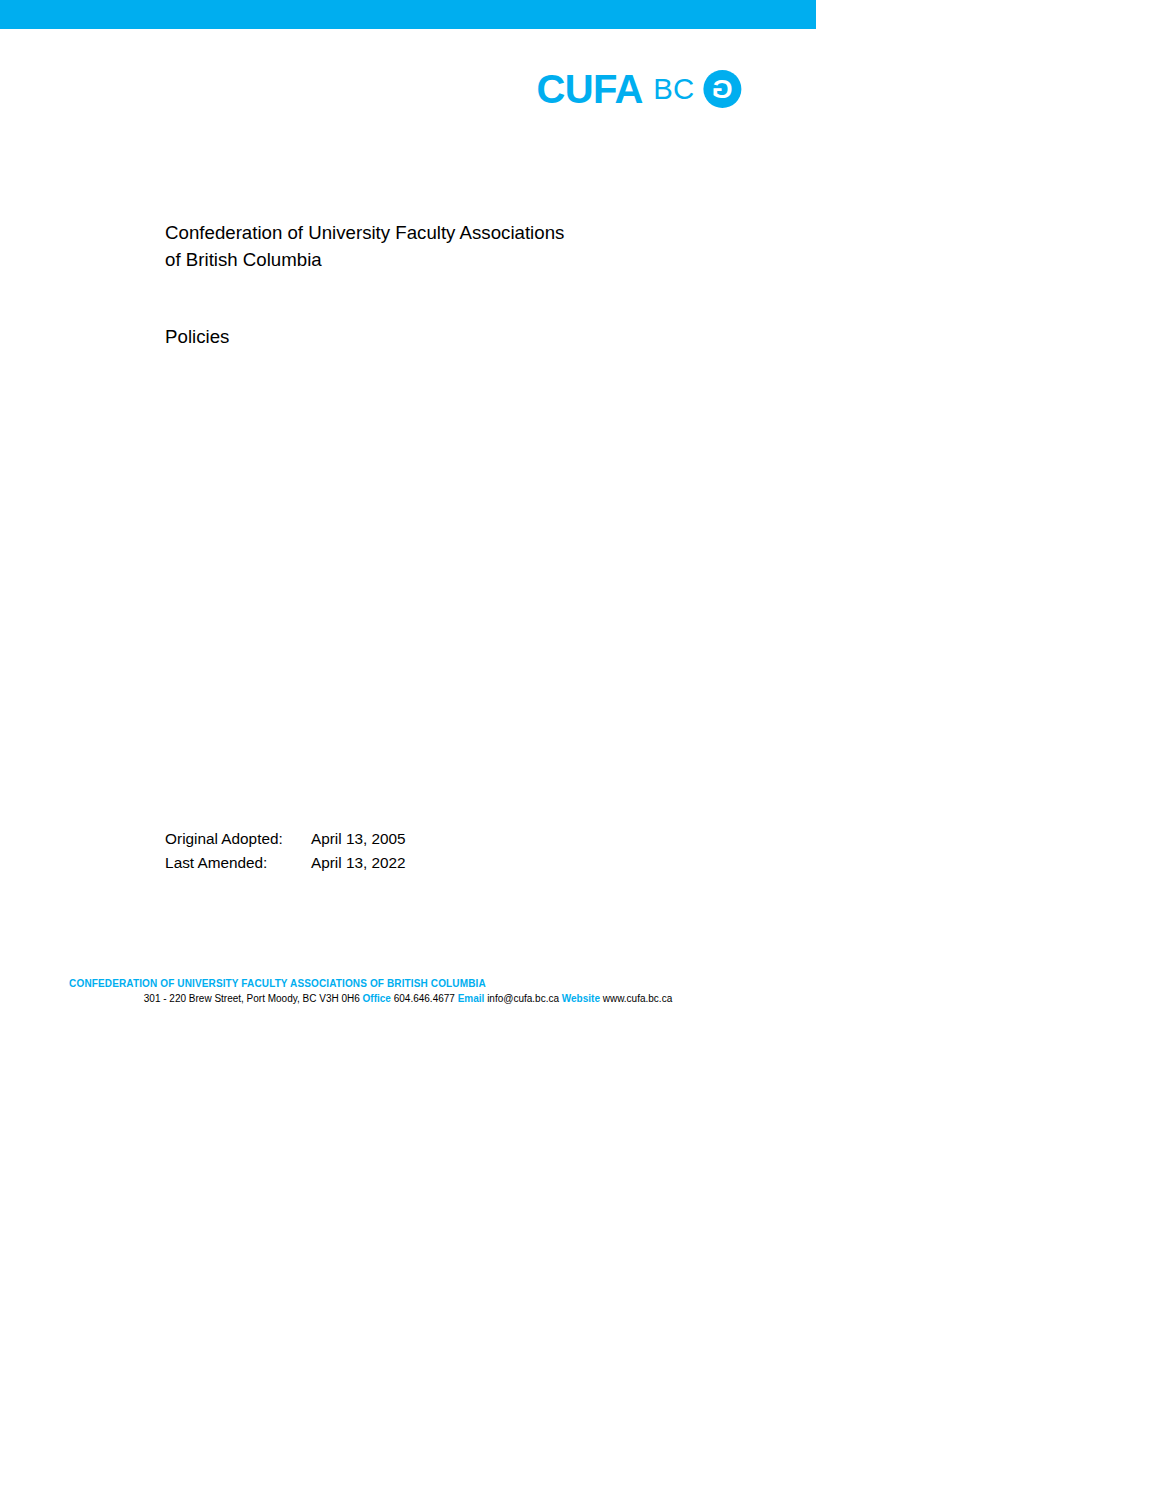CUFA BC G
Confederation of University Faculty Associations
of British Columbia
Policies
| Original Adopted: | April 13, 2005 |
| Last Amended: | April 13, 2022 |
CONFEDERATION OF UNIVERSITY FACULTY ASSOCIATIONS OF BRITISH COLUMBIA 301 - 220 Brew Street, Port Moody, BC V3H 0H6 Office 604.646.4677 Email info@cufa.bc.ca Website www.cufa.bc.ca